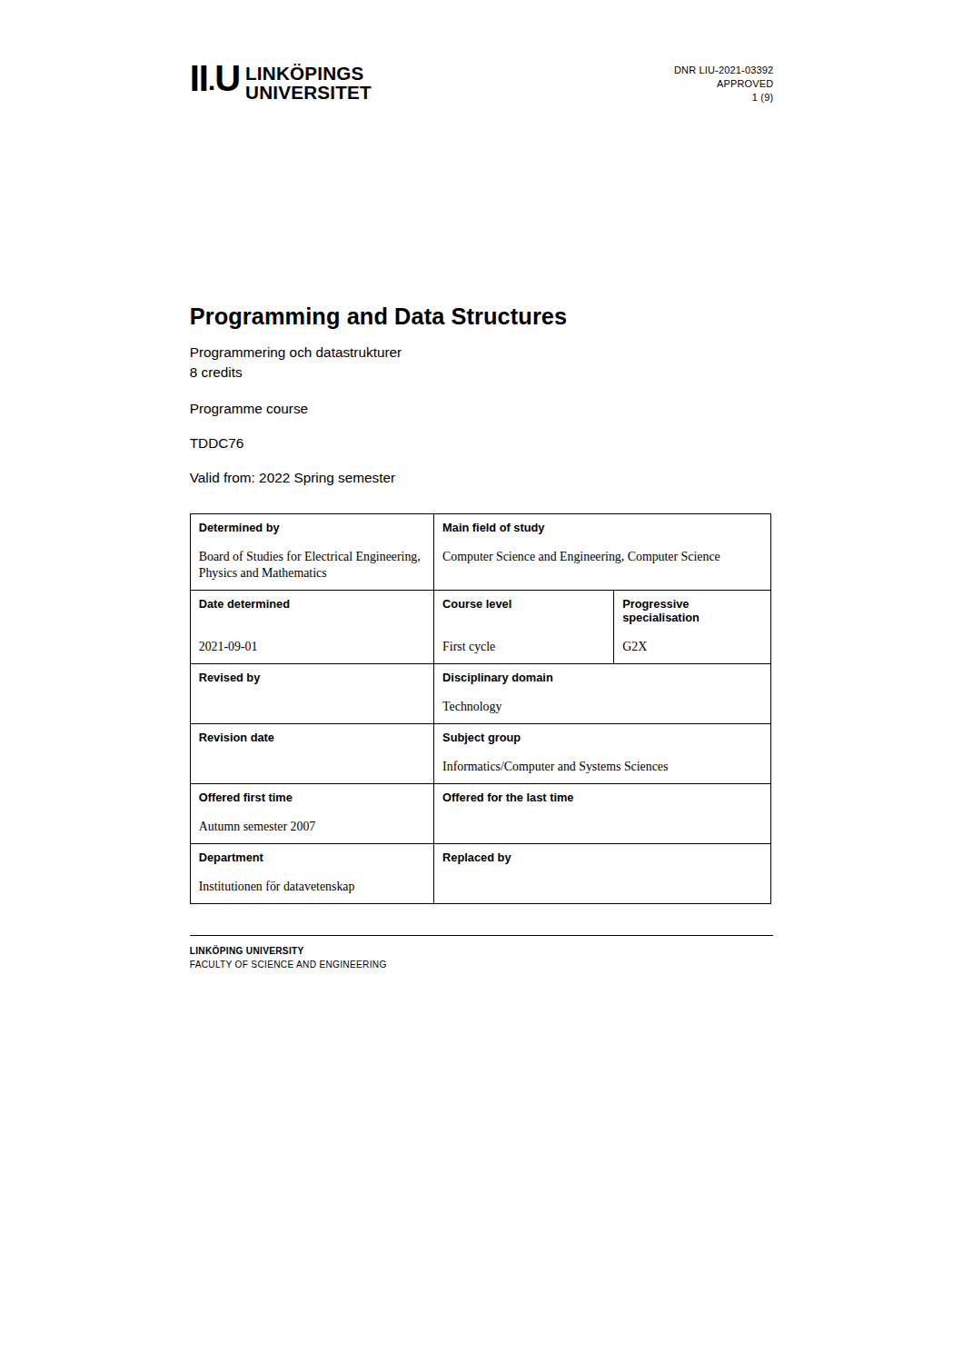II. U
LINKÖPINGS
UNIVERSITET
DNR LIU-2021-03392
APPROVED
1 (9)
Programming and Data Structures
Programmering och datastrukturer
8 credits
Programme course
TDDC76
Valid from: 2022 Spring semester
| Determined by | Main field of study |
| Board of Studies for Electrical Engineering, Physics and Mathematics | Computer Science and Engineering, Computer Science |
| Date determined | Course level | Progressive specialisation |
| 2021-09-01 | First cycle | G2X |
| Revised by | Disciplinary domain |
| | Technology |
| Revision date | Subject group |
| | Informatics/Computer and Systems Sciences |
| Offered first time | Offered for the last time |
| Autumn semester 2007 | |
| Department | Replaced by |
| Institutionen för datavetenskap | |
LINKÖPING UNIVERSITY
FACULTY OF SCIENCE AND ENGINEERING